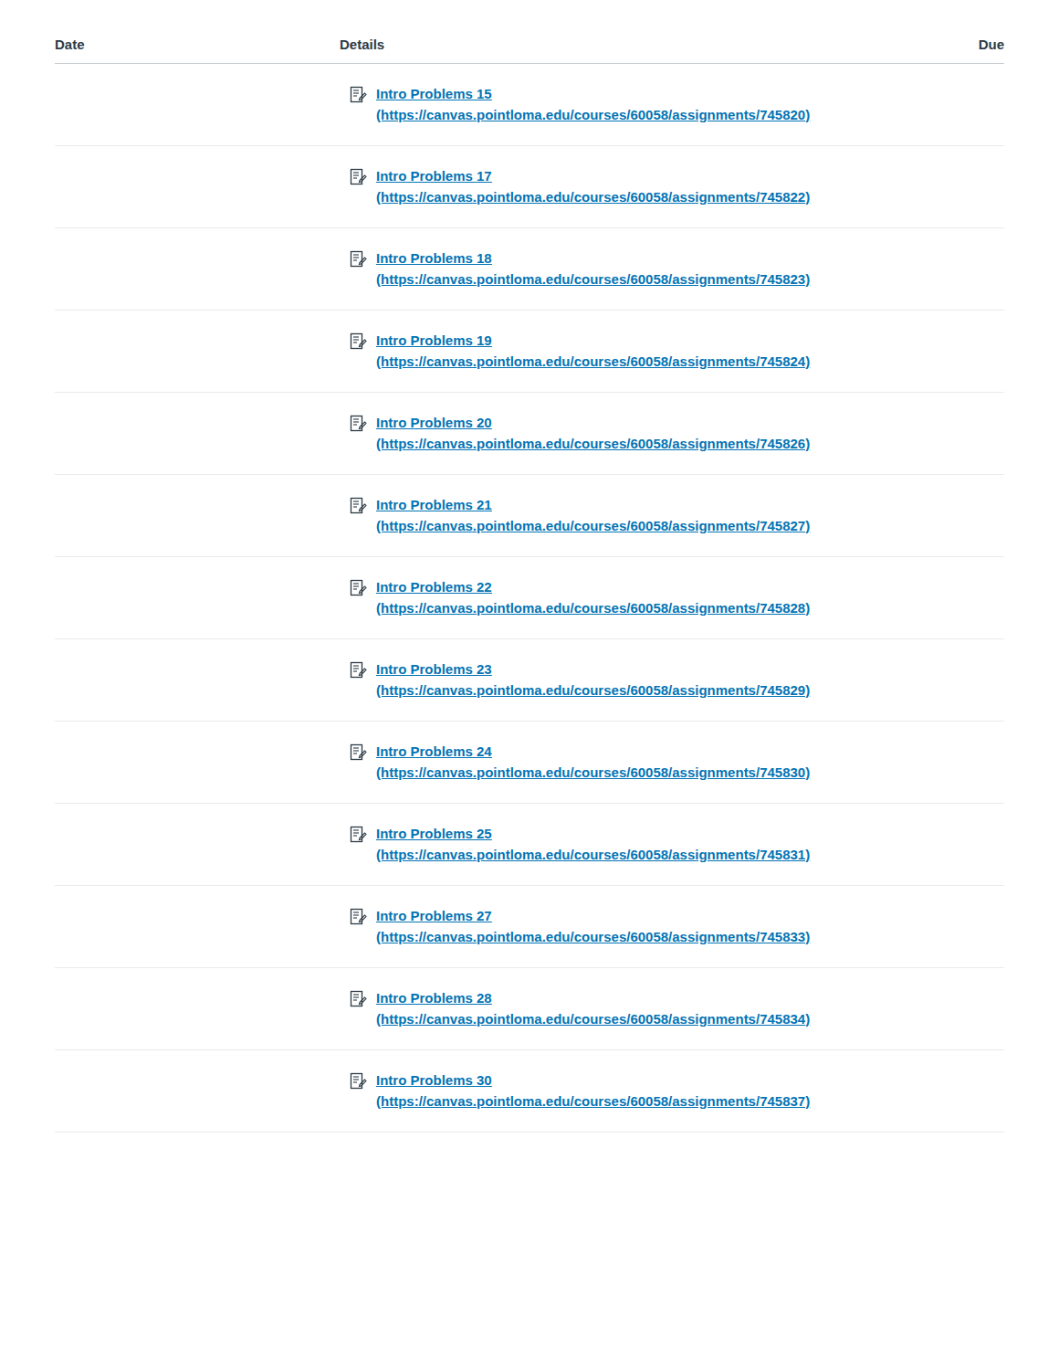| Date | Details | Due |
| --- | --- | --- |
| | Intro Problems 15 (https://canvas.pointloma.edu/courses/60058/assignments/745820) | |
| | Intro Problems 17 (https://canvas.pointloma.edu/courses/60058/assignments/745822) | |
| | Intro Problems 18 (https://canvas.pointloma.edu/courses/60058/assignments/745823) | |
| | Intro Problems 19 (https://canvas.pointloma.edu/courses/60058/assignments/745824) | |
| | Intro Problems 20 (https://canvas.pointloma.edu/courses/60058/assignments/745826) | |
| | Intro Problems 21 (https://canvas.pointloma.edu/courses/60058/assignments/745827) | |
| | Intro Problems 22 (https://canvas.pointloma.edu/courses/60058/assignments/745828) | |
| | Intro Problems 23 (https://canvas.pointloma.edu/courses/60058/assignments/745829) | |
| | Intro Problems 24 (https://canvas.pointloma.edu/courses/60058/assignments/745830) | |
| | Intro Problems 25 (https://canvas.pointloma.edu/courses/60058/assignments/745831) | |
| | Intro Problems 27 (https://canvas.pointloma.edu/courses/60058/assignments/745833) | |
| | Intro Problems 28 (https://canvas.pointloma.edu/courses/60058/assignments/745834) | |
| | Intro Problems 30 (https://canvas.pointloma.edu/courses/60058/assignments/745837) | |